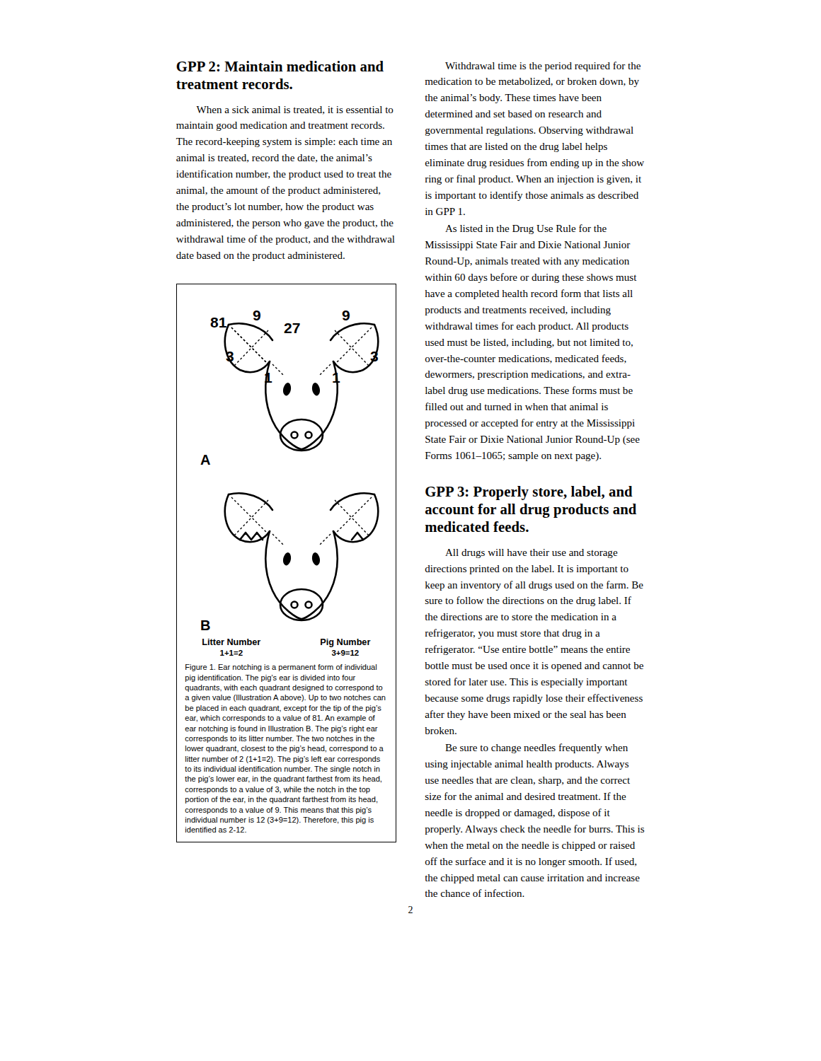GPP 2: Maintain medication and treatment records.
When a sick animal is treated, it is essential to maintain good medication and treatment records. The record-keeping system is simple: each time an animal is treated, record the date, the animal’s identification number, the product used to treat the animal, the amount of the product administered, the product’s lot number, how the product was administered, the person who gave the product, the withdrawal time of the product, and the withdrawal date based on the product administered.
81 9 27 9 3 3 1 1 A B
Litter Number
1+1=2
Pig Number
3+9=12
Figure 1. Ear notching is a permanent form of individual pig identification. The pig’s ear is divided into four quadrants, with each quadrant designed to correspond to a given value (Illustration A above). Up to two notches can be placed in each quadrant, except for the tip of the pig’s ear, which corresponds to a value of 81. An example of ear notching is found in Illustration B. The pig’s right ear corresponds to its litter number. The two notches in the lower quadrant, closest to the pig’s head, correspond to a litter number of 2 (1+1=2). The pig’s left ear corresponds to its individual identification number. The single notch in the pig’s lower ear, in the quadrant farthest from its head, corresponds to a value of 3, while the notch in the top portion of the ear, in the quadrant farthest from its head, corresponds to a value of 9. This means that this pig’s individual number is 12 (3+9=12). Therefore, this pig is identified as 2-12.
Withdrawal time is the period required for the medication to be metabolized, or broken down, by the animal’s body. These times have been determined and set based on research and governmental regulations. Observing withdrawal times that are listed on the drug label helps eliminate drug residues from ending up in the show ring or final product. When an injection is given, it is important to identify those animals as described in GPP 1.
As listed in the Drug Use Rule for the Mississippi State Fair and Dixie National Junior Round-Up, animals treated with any medication within 60 days before or during these shows must have a completed health record form that lists all products and treatments received, including withdrawal times for each product. All products used must be listed, including, but not limited to, over-the-counter medications, medicated feeds, dewormers, prescription medications, and extra-label drug use medications. These forms must be filled out and turned in when that animal is processed or accepted for entry at the Mississippi State Fair or Dixie National Junior Round-Up (see Forms 1061–1065; sample on next page).
GPP 3: Properly store, label, and account for all drug products and medicated feeds.
All drugs will have their use and storage directions printed on the label. It is important to keep an inventory of all drugs used on the farm. Be sure to follow the directions on the drug label. If the directions are to store the medication in a refrigerator, you must store that drug in a refrigerator. “Use entire bottle” means the entire bottle must be used once it is opened and cannot be stored for later use. This is especially important because some drugs rapidly lose their effectiveness after they have been mixed or the seal has been broken.
Be sure to change needles frequently when using injectable animal health products. Always use needles that are clean, sharp, and the correct size for the animal and desired treatment. If the needle is dropped or damaged, dispose of it properly. Always check the needle for burrs. This is when the metal on the needle is chipped or raised off the surface and it is no longer smooth. If used, the chipped metal can cause irritation and increase the chance of infection.
2